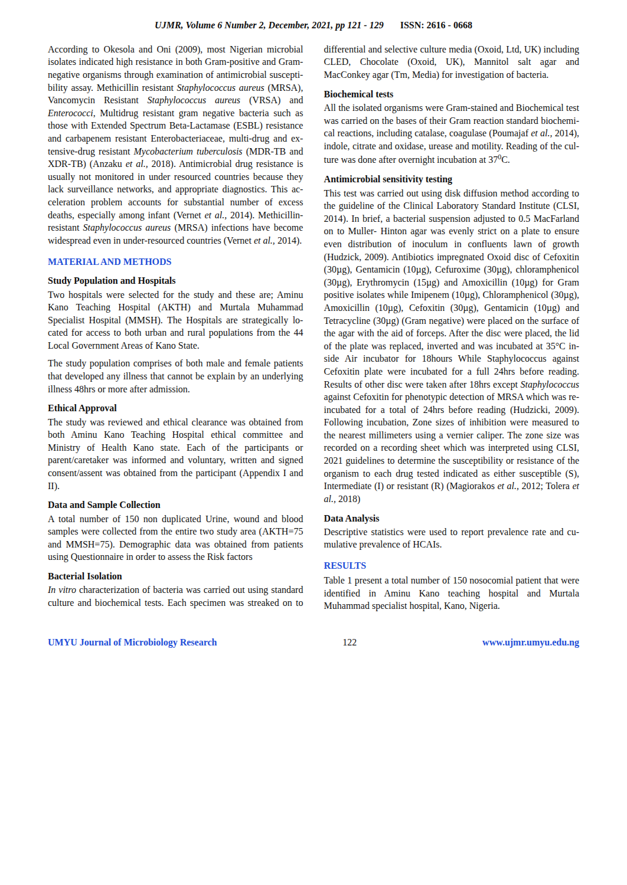UJMR, Volume 6 Number 2, December, 2021, pp 121 - 129 ISSN: 2616 - 0668
According to Okesola and Oni (2009), most Nigerian microbial isolates indicated high resistance in both Gram-positive and Gram-negative organisms through examination of antimicrobial susceptibility assay. Methicillin resistant Staphylococcus aureus (MRSA), Vancomycin Resistant Staphylococcus aureus (VRSA) and Enterococci, Multidrug resistant gram negative bacteria such as those with Extended Spectrum Beta-Lactamase (ESBL) resistance and carbapenem resistant Enterobacteriaceae, multi-drug and extensive-drug resistant Mycobacterium tuberculosis (MDR-TB and XDR-TB) (Anzaku et al., 2018). Antimicrobial drug resistance is usually not monitored in under resourced countries because they lack surveillance networks, and appropriate diagnostics. This acceleration problem accounts for substantial number of excess deaths, especially among infant (Vernet et al., 2014). Methicillin-resistant Staphylococcus aureus (MRSA) infections have become widespread even in under-resourced countries (Vernet et al., 2014).
MATERIAL AND METHODS
Study Population and Hospitals
Two hospitals were selected for the study and these are; Aminu Kano Teaching Hospital (AKTH) and Murtala Muhammad Specialist Hospital (MMSH). The Hospitals are strategically located for access to both urban and rural populations from the 44 Local Government Areas of Kano State.
The study population comprises of both male and female patients that developed any illness that cannot be explain by an underlying illness 48hrs or more after admission.
Ethical Approval
The study was reviewed and ethical clearance was obtained from both Aminu Kano Teaching Hospital ethical committee and Ministry of Health Kano state. Each of the participants or parent/caretaker was informed and voluntary, written and signed consent/assent was obtained from the participant (Appendix I and II).
Data and Sample Collection
A total number of 150 non duplicated Urine, wound and blood samples were collected from the entire two study area (AKTH=75 and MMSH=75). Demographic data was obtained from patients using Questionnaire in order to assess the Risk factors
Bacterial Isolation
In vitro characterization of bacteria was carried out using standard culture and biochemical tests. Each specimen was streaked on to differential and selective culture media (Oxoid, Ltd, UK) including CLED, Chocolate (Oxoid, UK), Mannitol salt agar and MacConkey agar (Tm, Media) for investigation of bacteria.
Biochemical tests
All the isolated organisms were Gram-stained and Biochemical test was carried on the bases of their Gram reaction standard biochemical reactions, including catalase, coagulase (Poumajaf et al., 2014), indole, citrate and oxidase, urease and motility. Reading of the culture was done after overnight incubation at 370C.
Antimicrobial sensitivity testing
This test was carried out using disk diffusion method according to the guideline of the Clinical Laboratory Standard Institute (CLSI, 2014). In brief, a bacterial suspension adjusted to 0.5 MacFarland on to Muller- Hinton agar was evenly strict on a plate to ensure even distribution of inoculum in confluents lawn of growth (Hudzick, 2009). Antibiotics impregnated Oxoid disc of Cefoxitin (30µg), Gentamicin (10µg), Cefuroxime (30µg), chloramphenicol (30µg), Erythromycin (15µg) and Amoxicillin (10µg) for Gram positive isolates while Imipenem (10µg), Chloramphenicol (30µg), Amoxicillin (10µg), Cefoxitin (30µg), Gentamicin (10µg) and Tetracycline (30µg) (Gram negative) were placed on the surface of the agar with the aid of forceps. After the disc were placed, the lid of the plate was replaced, inverted and was incubated at 35°C inside Air incubator for 18hours While Staphylococcus against Cefoxitin plate were incubated for a full 24hrs before reading. Results of other disc were taken after 18hrs except Staphylococcus against Cefoxitin for phenotypic detection of MRSA which was re-incubated for a total of 24hrs before reading (Hudzicki, 2009). Following incubation, Zone sizes of inhibition were measured to the nearest millimeters using a vernier caliper. The zone size was recorded on a recording sheet which was interpreted using CLSI, 2021 guidelines to determine the susceptibility or resistance of the organism to each drug tested indicated as either susceptible (S), Intermediate (I) or resistant (R) (Magiorakos et al., 2012; Tolera et al., 2018)
Data Analysis
Descriptive statistics were used to report prevalence rate and cumulative prevalence of HCAIs.
RESULTS
Table 1 present a total number of 150 nosocomial patient that were identified in Aminu Kano teaching hospital and Murtala Muhammad specialist hospital, Kano, Nigeria.
UMYU Journal of Microbiology Research 122 www.ujmr.umyu.edu.ng